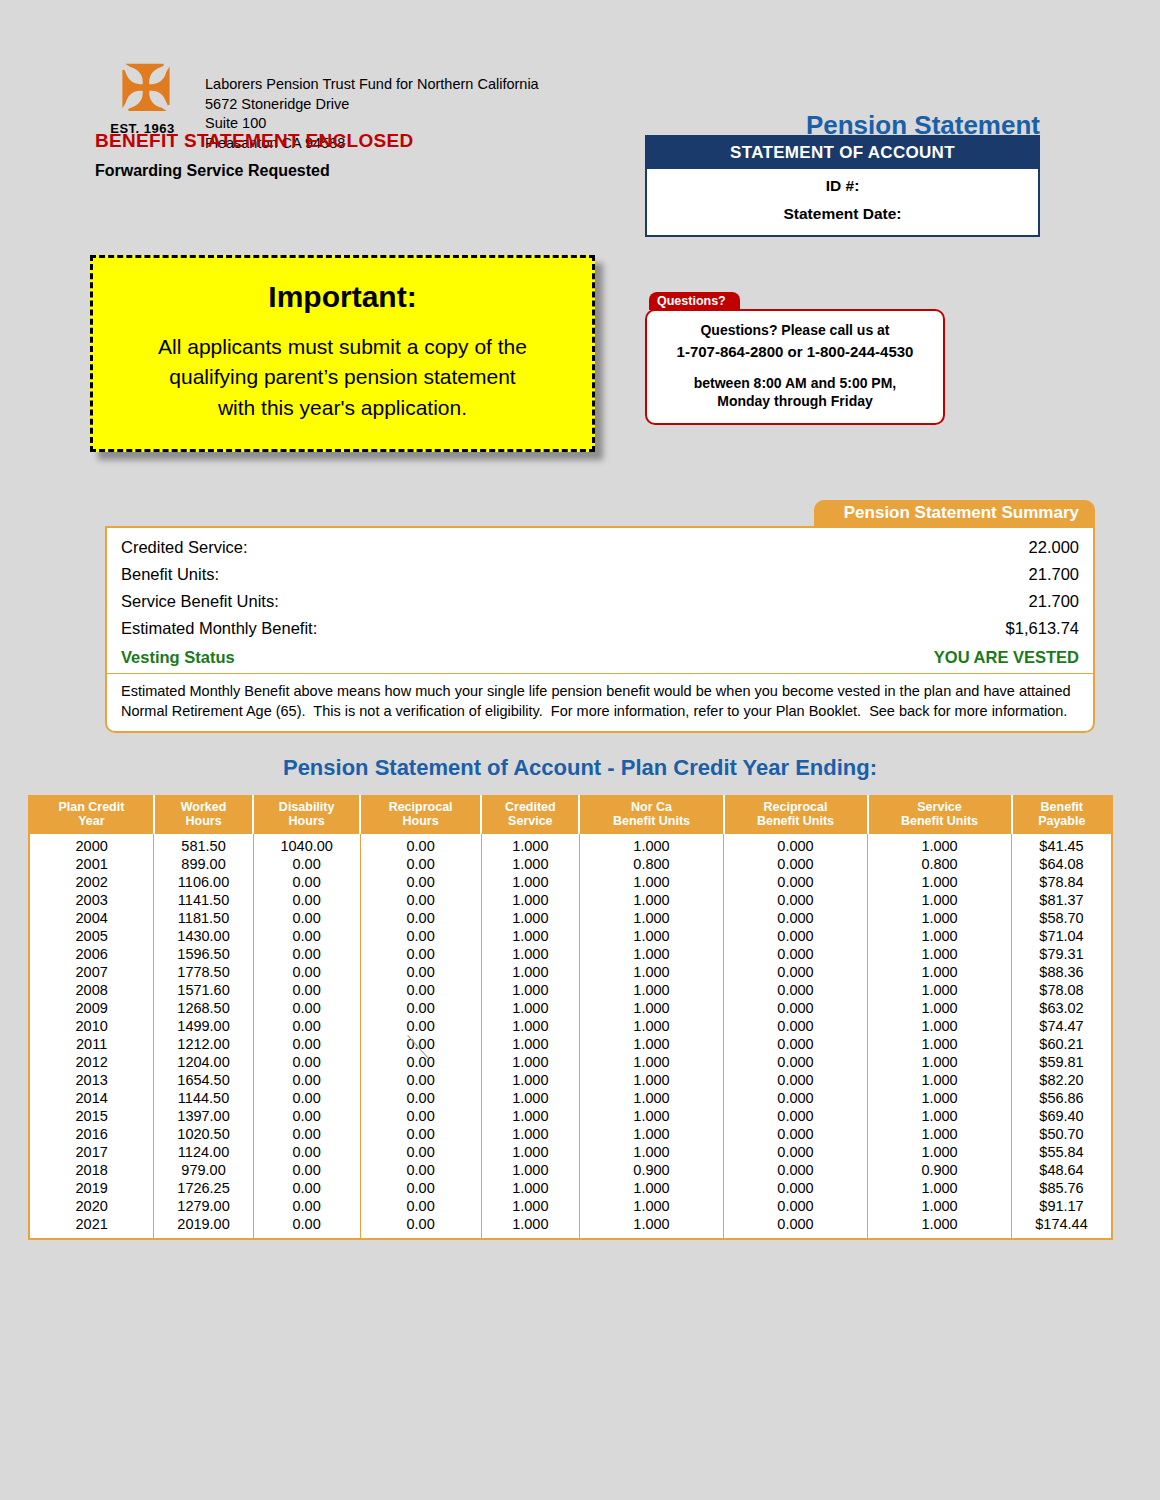✠
EST. 1963
Laborers Pension Trust Fund for Northern California
5672 Stoneridge Drive
Suite 100
Pleasanton CA 94588
Pension Statement
BENEFIT STATEMENT ENCLOSED
Forwarding Service Requested
STATEMENT OF ACCOUNT
ID #:
Statement Date:
Important:
All applicants must submit a copy of the
qualifying parent’s pension statement
with this year's application.
Questions?
Questions? Please call us at
1-707-864-2800 or 1-800-244-4530
between 8:00 AM and 5:00 PM,
Monday through Friday
Pension Statement Summary
| Credited Service: | 22.000 |
| Benefit Units: | 21.700 |
| Service Benefit Units: | 21.700 |
| Estimated Monthly Benefit: | $1,613.74 |
| Vesting Status | YOU ARE VESTED |
Estimated Monthly Benefit above means how much your single life pension benefit would be when you become vested in the plan and have attained Normal Retirement Age (65). This is not a verification of eligibility. For more information, refer to your Plan Booklet. See back for more information.
Pension Statement of Account - Plan Credit Year Ending:
| Plan Credit Year | Worked Hours | Disability Hours | Reciprocal Hours | Credited Service | Nor Ca Benefit Units | Reciprocal Benefit Units | Service Benefit Units | Benefit Payable |
| --- | --- | --- | --- | --- | --- | --- | --- | --- |
| 2000 | 581.50 | 1040.00 | 0.00 | 1.000 | 1.000 | 0.000 | 1.000 | $41.45 |
| 2001 | 899.00 | 0.00 | 0.00 | 1.000 | 0.800 | 0.000 | 0.800 | $64.08 |
| 2002 | 1106.00 | 0.00 | 0.00 | 1.000 | 1.000 | 0.000 | 1.000 | $78.84 |
| 2003 | 1141.50 | 0.00 | 0.00 | 1.000 | 1.000 | 0.000 | 1.000 | $81.37 |
| 2004 | 1181.50 | 0.00 | 0.00 | 1.000 | 1.000 | 0.000 | 1.000 | $58.70 |
| 2005 | 1430.00 | 0.00 | 0.00 | 1.000 | 1.000 | 0.000 | 1.000 | $71.04 |
| 2006 | 1596.50 | 0.00 | 0.00 | 1.000 | 1.000 | 0.000 | 1.000 | $79.31 |
| 2007 | 1778.50 | 0.00 | 0.00 | 1.000 | 1.000 | 0.000 | 1.000 | $88.36 |
| 2008 | 1571.60 | 0.00 | 0.00 | 1.000 | 1.000 | 0.000 | 1.000 | $78.08 |
| 2009 | 1268.50 | 0.00 | 0.00 | 1.000 | 1.000 | 0.000 | 1.000 | $63.02 |
| 2010 | 1499.00 | 0.00 | 0.00 | 1.000 | 1.000 | 0.000 | 1.000 | $74.47 |
| 2011 | 1212.00 | 0.00 | 0.00 | 1.000 | 1.000 | 0.000 | 1.000 | $60.21 |
| 2012 | 1204.00 | 0.00 | 0.00 | 1.000 | 1.000 | 0.000 | 1.000 | $59.81 |
| 2013 | 1654.50 | 0.00 | 0.00 | 1.000 | 1.000 | 0.000 | 1.000 | $82.20 |
| 2014 | 1144.50 | 0.00 | 0.00 | 1.000 | 1.000 | 0.000 | 1.000 | $56.86 |
| 2015 | 1397.00 | 0.00 | 0.00 | 1.000 | 1.000 | 0.000 | 1.000 | $69.40 |
| 2016 | 1020.50 | 0.00 | 0.00 | 1.000 | 1.000 | 0.000 | 1.000 | $50.70 |
| 2017 | 1124.00 | 0.00 | 0.00 | 1.000 | 1.000 | 0.000 | 1.000 | $55.84 |
| 2018 | 979.00 | 0.00 | 0.00 | 1.000 | 0.900 | 0.000 | 0.900 | $48.64 |
| 2019 | 1726.25 | 0.00 | 0.00 | 1.000 | 1.000 | 0.000 | 1.000 | $85.76 |
| 2020 | 1279.00 | 0.00 | 0.00 | 1.000 | 1.000 | 0.000 | 1.000 | $91.17 |
| 2021 | 2019.00 | 0.00 | 0.00 | 1.000 | 1.000 | 0.000 | 1.000 | $174.44 |